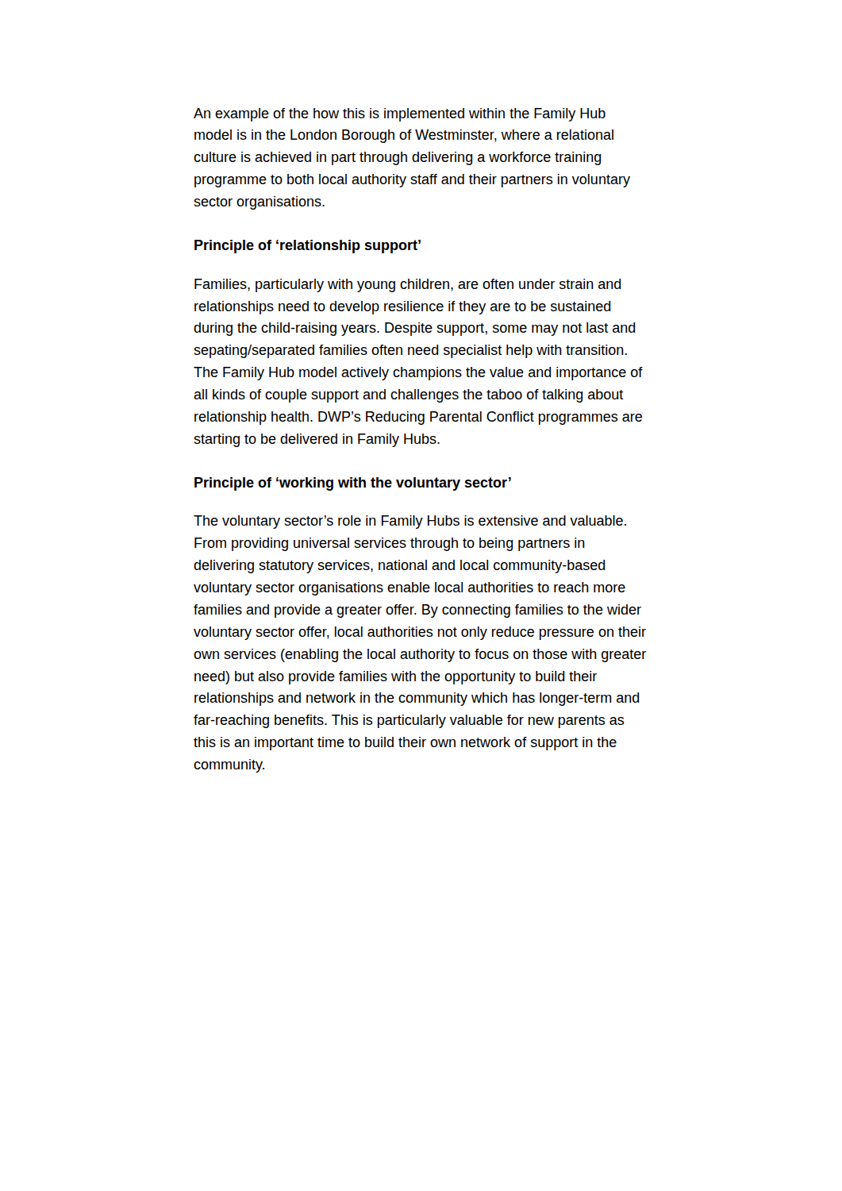An example of the how this is implemented within the Family Hub model is in the London Borough of Westminster, where a relational culture is achieved in part through delivering a workforce training programme to both local authority staff and their partners in voluntary sector organisations.
Principle of ‘relationship support’
Families, particularly with young children, are often under strain and relationships need to develop resilience if they are to be sustained during the child-raising years. Despite support, some may not last and sepating/separated families often need specialist help with transition. The Family Hub model actively champions the value and importance of all kinds of couple support and challenges the taboo of talking about relationship health. DWP’s Reducing Parental Conflict programmes are starting to be delivered in Family Hubs.
Principle of ‘working with the voluntary sector’
The voluntary sector’s role in Family Hubs is extensive and valuable. From providing universal services through to being partners in delivering statutory services, national and local community-based voluntary sector organisations enable local authorities to reach more families and provide a greater offer. By connecting families to the wider voluntary sector offer, local authorities not only reduce pressure on their own services (enabling the local authority to focus on those with greater need) but also provide families with the opportunity to build their relationships and network in the community which has longer-term and far-reaching benefits. This is particularly valuable for new parents as this is an important time to build their own network of support in the community.